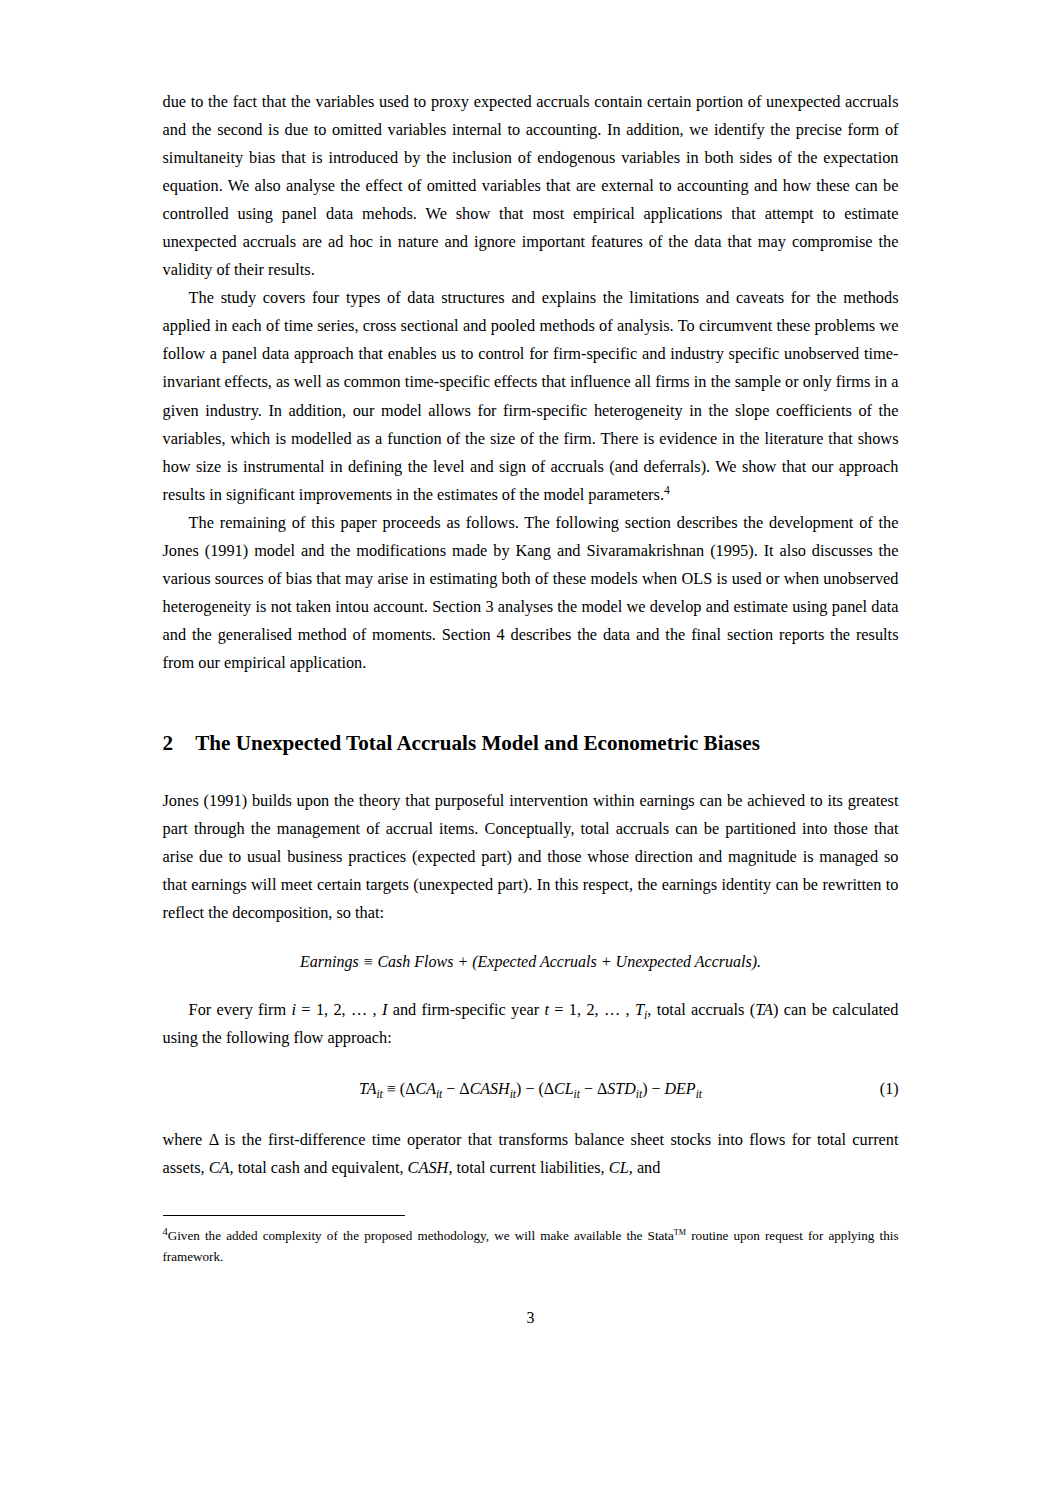due to the fact that the variables used to proxy expected accruals contain certain portion of unexpected accruals and the second is due to omitted variables internal to accounting. In addition, we identify the precise form of simultaneity bias that is introduced by the inclusion of endogenous variables in both sides of the expectation equation. We also analyse the effect of omitted variables that are external to accounting and how these can be controlled using panel data mehods. We show that most empirical applications that attempt to estimate unexpected accruals are ad hoc in nature and ignore important features of the data that may compromise the validity of their results.
The study covers four types of data structures and explains the limitations and caveats for the methods applied in each of time series, cross sectional and pooled methods of analysis. To circumvent these problems we follow a panel data approach that enables us to control for firm-specific and industry specific unobserved time-invariant effects, as well as common time-specific effects that influence all firms in the sample or only firms in a given industry. In addition, our model allows for firm-specific heterogeneity in the slope coefficients of the variables, which is modelled as a function of the size of the firm. There is evidence in the literature that shows how size is instrumental in defining the level and sign of accruals (and deferrals). We show that our approach results in significant improvements in the estimates of the model parameters.4
The remaining of this paper proceeds as follows. The following section describes the development of the Jones (1991) model and the modifications made by Kang and Sivaramakrishnan (1995). It also discusses the various sources of bias that may arise in estimating both of these models when OLS is used or when unobserved heterogeneity is not taken intou account. Section 3 analyses the model we develop and estimate using panel data and the generalised method of moments. Section 4 describes the data and the final section reports the results from our empirical application.
2 The Unexpected Total Accruals Model and Econometric Biases
Jones (1991) builds upon the theory that purposeful intervention within earnings can be achieved to its greatest part through the management of accrual items. Conceptually, total accruals can be partitioned into those that arise due to usual business practices (expected part) and those whose direction and magnitude is managed so that earnings will meet certain targets (unexpected part). In this respect, the earnings identity can be rewritten to reflect the decomposition, so that:
Earnings ≡ Cash Flows + (Expected Accruals + Unexpected Accruals).
For every firm i = 1, 2, … , I and firm-specific year t = 1, 2, … , Ti, total accruals (TA) can be calculated using the following flow approach:
TAit ≡ (ΔCAit − ΔCASHit) − (ΔCLit − ΔSTDit) − DEPit (1)
where Δ is the first-difference time operator that transforms balance sheet stocks into flows for total current assets, CA, total cash and equivalent, CASH, total current liabilities, CL, and
4Given the added complexity of the proposed methodology, we will make available the StataTM routine upon request for applying this framework.
3